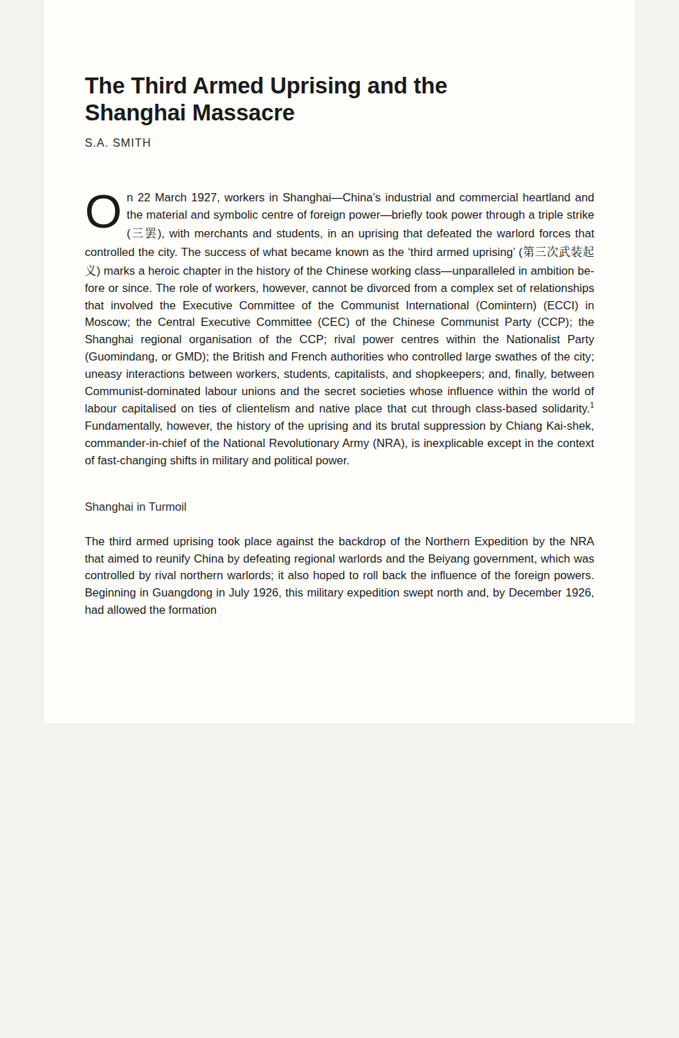The Third Armed Uprising and the
Shanghai Massacre
S.A. SMITH
On 22 March 1927, workers in Shanghai—China’s industrial and commercial heartland and the material and symbolic centre of foreign power—briefly took power through a triple strike (三罢), with merchants and students, in an uprising that defeated the warlord forces that controlled the city. The success of what became known as the ‘third armed uprising’ (第三次武装起义) marks a heroic chapter in the history of the Chinese working class—unparalleled in ambition before or since. The role of workers, however, cannot be divorced from a complex set of relationships that involved the Executive Committee of the Communist International (Comintern) (ECCI) in Moscow; the Central Executive Committee (CEC) of the Chinese Communist Party (CCP); the Shanghai regional organisation of the CCP; rival power centres within the Nationalist Party (Guomindang, or GMD); the British and French authorities who controlled large swathes of the city; uneasy interactions between workers, students, capitalists, and shopkeepers; and, finally, between Communist-dominated labour unions and the secret societies whose influence within the world of labour capitalised on ties of clientelism and native place that cut through class-based solidarity.1 Fundamentally, however, the history of the uprising and its brutal suppression by Chiang Kai-shek, commander-in-chief of the National Revolutionary Army (NRA), is inexplicable except in the context of fast-changing shifts in military and political power.
Shanghai in Turmoil
The third armed uprising took place against the backdrop of the Northern Expedition by the NRA that aimed to reunify China by defeating regional warlords and the Beiyang government, which was controlled by rival northern warlords; it also hoped to roll back the influence of the foreign powers. Beginning in Guangdong in July 1926, this military expedition swept north and, by December 1926, had allowed the formation